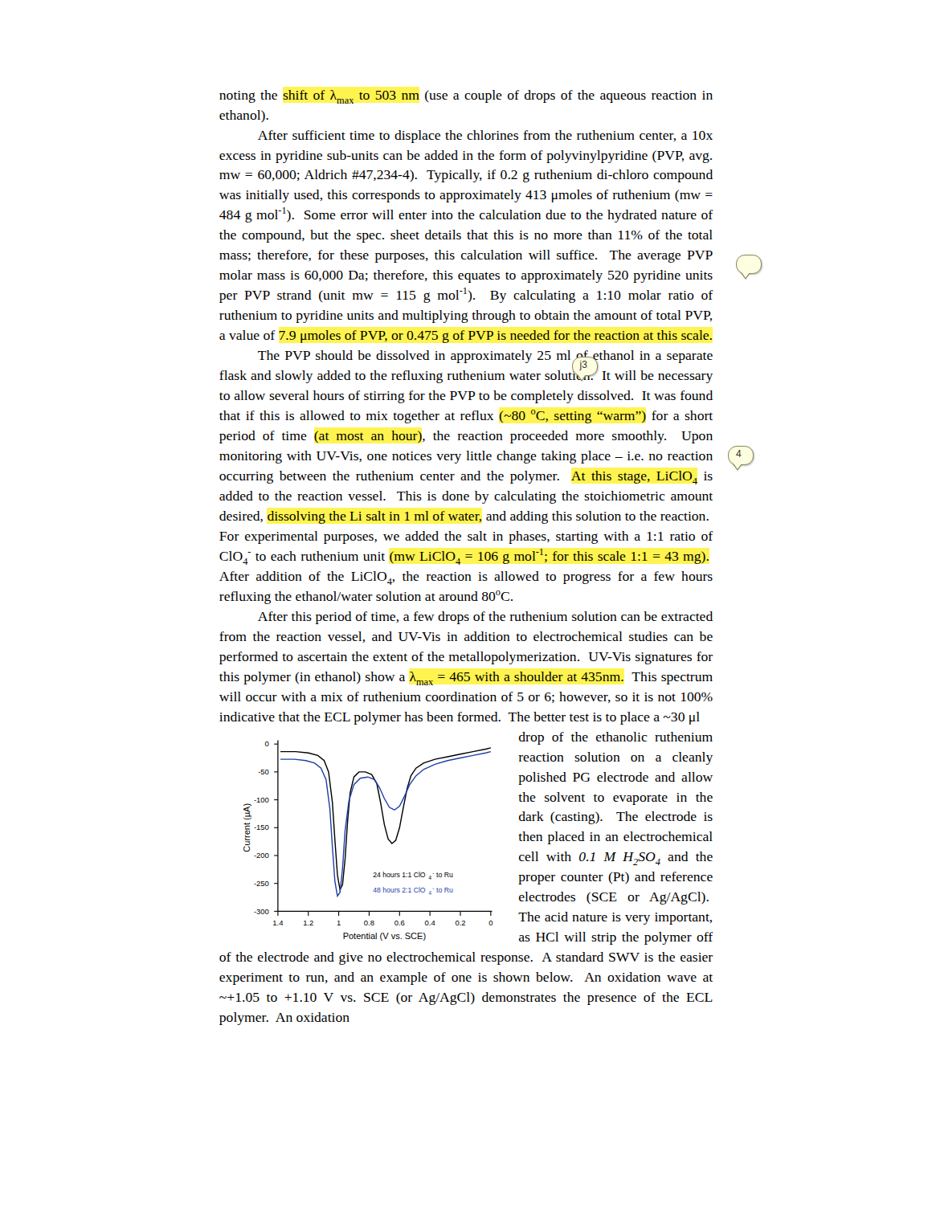j3
4
noting the shift of λmax to 503 nm (use a couple of drops of the aqueous reaction in ethanol).
After sufficient time to displace the chlorines from the ruthenium center, a 10x excess in pyridine sub-units can be added in the form of polyvinylpyridine (PVP, avg. mw = 60,000; Aldrich #47,234-4). Typically, if 0.2 g ruthenium di-chloro compound was initially used, this corresponds to approximately 413 μmoles of ruthenium (mw = 484 g mol-1). Some error will enter into the calculation due to the hydrated nature of the compound, but the spec. sheet details that this is no more than 11% of the total mass; therefore, for these purposes, this calculation will suffice. The average PVP molar mass is 60,000 Da; therefore, this equates to approximately 520 pyridine units per PVP strand (unit mw = 115 g mol-1). By calculating a 1:10 molar ratio of ruthenium to pyridine units and multiplying through to obtain the amount of total PVP, a value of 7.9 μmoles of PVP, or 0.475 g of PVP is needed for the reaction at this scale.
The PVP should be dissolved in approximately 25 ml of ethanol in a separate flask and slowly added to the refluxing ruthenium water solution. It will be necessary to allow several hours of stirring for the PVP to be completely dissolved. It was found that if this is allowed to mix together at reflux (~80 oC, setting “warm”) for a short period of time (at most an hour), the reaction proceeded more smoothly. Upon monitoring with UV-Vis, one notices very little change taking place – i.e. no reaction occurring between the ruthenium center and the polymer. At this stage, LiClO4 is added to the reaction vessel. This is done by calculating the stoichiometric amount desired, dissolving the Li salt in 1 ml of water, and adding this solution to the reaction. For experimental purposes, we added the salt in phases, starting with a 1:1 ratio of ClO4- to each ruthenium unit (mw LiClO4 = 106 g mol-1; for this scale 1:1 = 43 mg). After addition of the LiClO4, the reaction is allowed to progress for a few hours refluxing the ethanol/water solution at around 80oC.
After this period of time, a few drops of the ruthenium solution can be extracted from the reaction vessel, and UV-Vis in addition to electrochemical studies can be performed to ascertain the extent of the metallopolymerization. UV-Vis signatures for this polymer (in ethanol) show a λmax = 465 with a shoulder at 435nm. This spectrum will occur with a mix of ruthenium coordination of 5 or 6; however, so it is not 100% indicative that the ECL polymer has been formed. The better test is to place a ~30 μl
0 -50 -100 -150 -200 -250 -300 1.4 1.2 1 0.8 0.6 0.4 0.2 0 Current (µA) Potential (V vs. SCE) 24 hours 1:1 ClO 4 - to Ru 48 hours 2:1 ClO 4 - to Ru
drop of the ethanolic ruthenium reaction solution on a cleanly polished PG electrode and allow the solvent to evaporate in the dark (casting). The electrode is then placed in an electrochemical cell with 0.1 M H2SO4 and the proper counter (Pt) and reference electrodes (SCE or Ag/AgCl). The acid nature is very important, as HCl will strip the polymer off of the electrode and give no electrochemical response. A standard SWV is the easier experiment to run, and an example of one is shown below. An oxidation wave at ~+1.05 to +1.10 V vs. SCE (or Ag/AgCl) demonstrates the presence of the ECL polymer. An oxidation